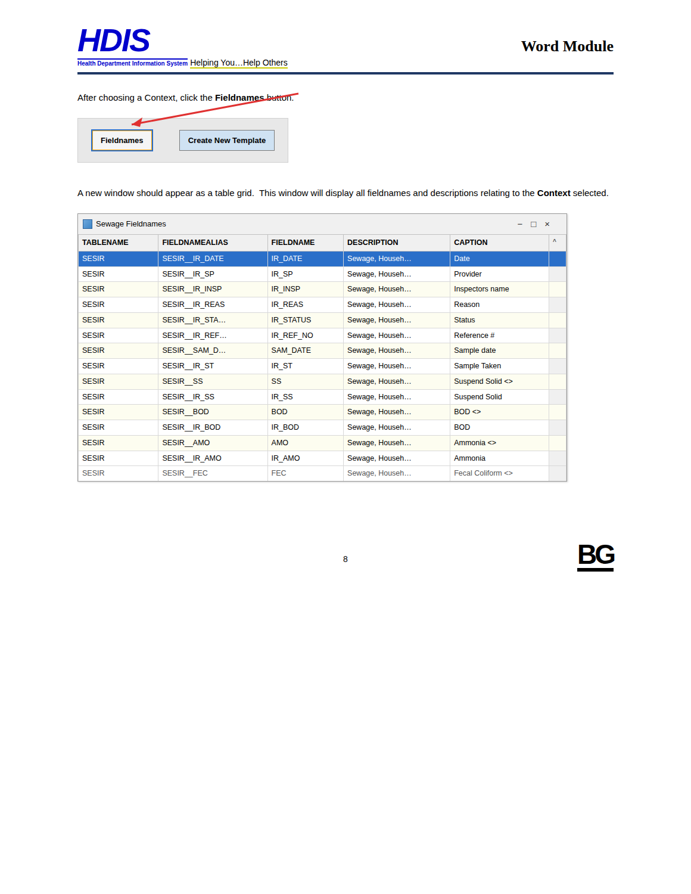HDIS
Health Department Information System
Helping You…Help Others
Word Module
After choosing a Context, click the Fieldnames button.
Fieldnames Create New Template
A new window should appear as a table grid. This window will display all fieldnames and descriptions relating to the Context selected.
Sewage Fieldnames −□×
| TABLENAME | FIELDNAMEALIAS | FIELDNAME | DESCRIPTION | CAPTION | ^ |
| --- | --- | --- | --- | --- | --- |
| SESIR | SESIR__IR_DATE | IR_DATE | Sewage, Househ… | Date | |
| SESIR | SESIR__IR_SP | IR_SP | Sewage, Househ… | Provider | |
| SESIR | SESIR__IR_INSP | IR_INSP | Sewage, Househ… | Inspectors name | |
| SESIR | SESIR__IR_REAS | IR_REAS | Sewage, Househ… | Reason | |
| SESIR | SESIR__IR_STA… | IR_STATUS | Sewage, Househ… | Status | |
| SESIR | SESIR__IR_REF… | IR_REF_NO | Sewage, Househ… | Reference # | |
| SESIR | SESIR__SAM_D… | SAM_DATE | Sewage, Househ… | Sample date | |
| SESIR | SESIR__IR_ST | IR_ST | Sewage, Househ… | Sample Taken | |
| SESIR | SESIR__SS | SS | Sewage, Househ… | Suspend Solid <> | |
| SESIR | SESIR__IR_SS | IR_SS | Sewage, Househ… | Suspend Solid | |
| SESIR | SESIR__BOD | BOD | Sewage, Househ… | BOD <> | |
| SESIR | SESIR__IR_BOD | IR_BOD | Sewage, Househ… | BOD | |
| SESIR | SESIR__AMO | AMO | Sewage, Househ… | Ammonia <> | |
| SESIR | SESIR__IR_AMO | IR_AMO | Sewage, Househ… | Ammonia | |
| SESIR | SESIR__FEC | FEC | Sewage, Househ… | Fecal Coliform <> | |
8
BG